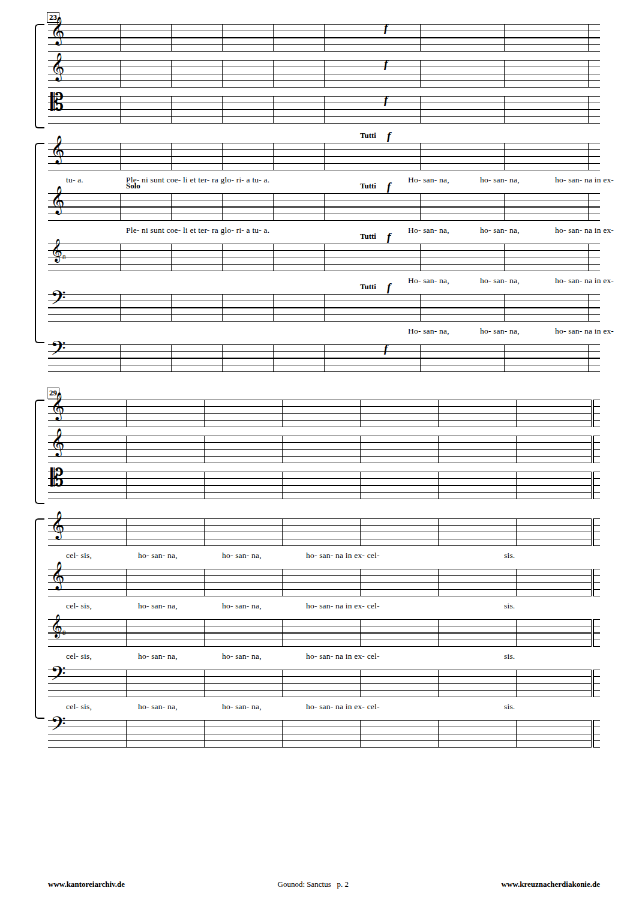SYSTEM 1 (measures 23 – 28)
23
𝄞
f
𝄞
f
𝄡
f
𝄞
Tutti
f
tu- a. Ple- ni sunt coe- li et ter- ra glo- ri- a tu- a. Ho- san- na, ho- san- na, ho- san- na in ex-
𝄞
Solo
Tutti
f
Ple- ni sunt coe- li et ter- ra glo- ri- a tu- a. Ho- san- na, ho- san- na, ho- san- na in ex-
𝄞8
Tutti
f
Ho- san- na, ho- san- na, ho- san- na in ex-
𝄢
Tutti
f
Ho- san- na, ho- san- na, ho- san- na in ex-
𝄢
f
SYSTEM 2 (measures 29 – end)
29
𝄞
𝄞
𝄡
𝄞
cel- sis, ho- san- na, ho- san- na, ho- san- na in ex- cel- sis.
𝄞
cel- sis, ho- san- na, ho- san- na, ho- san- na in ex- cel- sis.
𝄞8
cel- sis, ho- san- na, ho- san- na, ho- san- na in ex- cel- sis.
𝄢
cel- sis, ho- san- na, ho- san- na, ho- san- na in ex- cel- sis.
𝄢
FOOTER
www.kantoreiarchiv.de www.kreuznacherdiakonie.de
Gounod: Sanctus p. 2